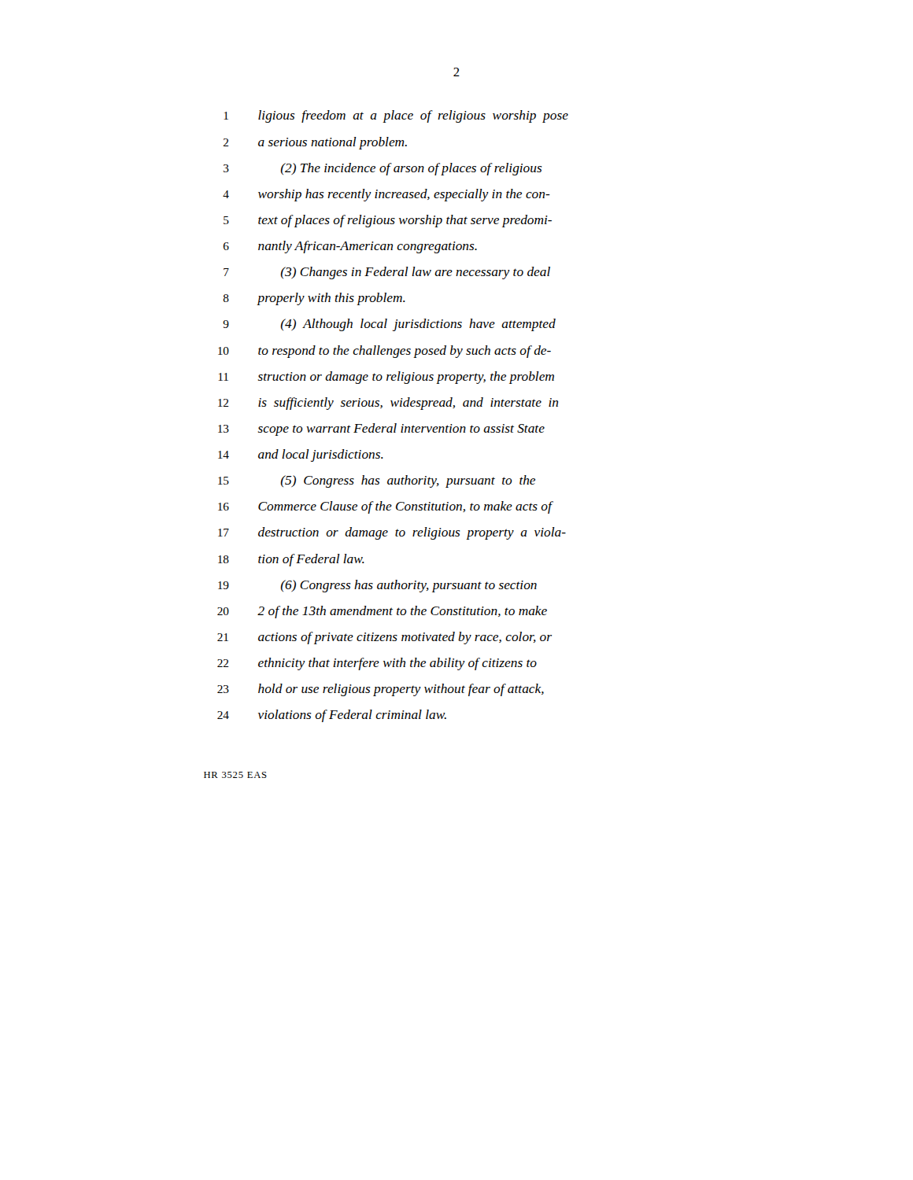2
ligious freedom at a place of religious worship pose
a serious national problem.
(2) The incidence of arson of places of religious
worship has recently increased, especially in the con-
text of places of religious worship that serve predomi-
nantly African-American congregations.
(3) Changes in Federal law are necessary to deal
properly with this problem.
(4) Although local jurisdictions have attempted
to respond to the challenges posed by such acts of de-
struction or damage to religious property, the problem
is sufficiently serious, widespread, and interstate in
scope to warrant Federal intervention to assist State
and local jurisdictions.
(5) Congress has authority, pursuant to the
Commerce Clause of the Constitution, to make acts of
destruction or damage to religious property a viola-
tion of Federal law.
(6) Congress has authority, pursuant to section
2 of the 13th amendment to the Constitution, to make
actions of private citizens motivated by race, color, or
ethnicity that interfere with the ability of citizens to
hold or use religious property without fear of attack,
violations of Federal criminal law.
HR 3525 EAS